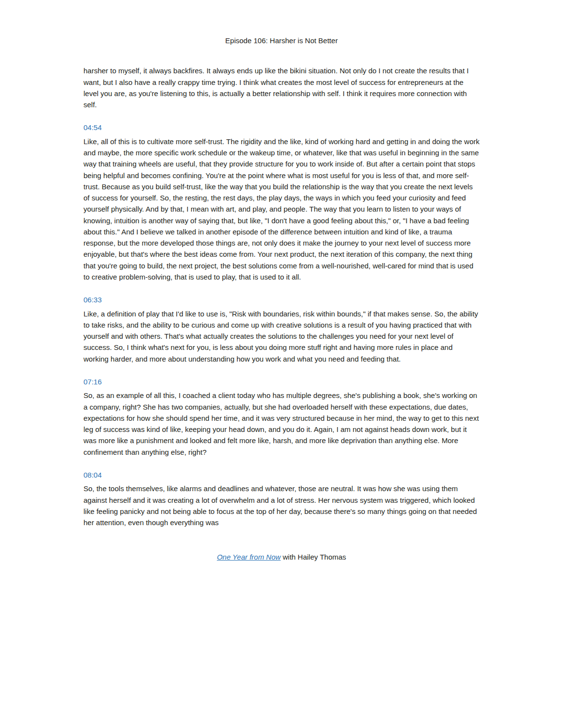Episode 106: Harsher is Not Better
harsher to myself, it always backfires. It always ends up like the bikini situation. Not only do I not create the results that I want, but I also have a really crappy time trying. I think what creates the most level of success for entrepreneurs at the level you are, as you're listening to this, is actually a better relationship with self. I think it requires more connection with self.
04:54
Like, all of this is to cultivate more self-trust. The rigidity and the like, kind of working hard and getting in and doing the work and maybe, the more specific work schedule or the wakeup time, or whatever, like that was useful in beginning in the same way that training wheels are useful, that they provide structure for you to work inside of. But after a certain point that stops being helpful and becomes confining. You're at the point where what is most useful for you is less of that, and more self-trust. Because as you build self-trust, like the way that you build the relationship is the way that you create the next levels of success for yourself. So, the resting, the rest days, the play days, the ways in which you feed your curiosity and feed yourself physically. And by that, I mean with art, and play, and people. The way that you learn to listen to your ways of knowing, intuition is another way of saying that, but like, "I don't have a good feeling about this," or, "I have a bad feeling about this." And I believe we talked in another episode of the difference between intuition and kind of like, a trauma response, but the more developed those things are, not only does it make the journey to your next level of success more enjoyable, but that's where the best ideas come from. Your next product, the next iteration of this company, the next thing that you're going to build, the next project, the best solutions come from a well-nourished, well-cared for mind that is used to creative problem-solving, that is used to play, that is used to it all.
06:33
Like, a definition of play that I'd like to use is, "Risk with boundaries, risk within bounds," if that makes sense. So, the ability to take risks, and the ability to be curious and come up with creative solutions is a result of you having practiced that with yourself and with others. That's what actually creates the solutions to the challenges you need for your next level of success. So, I think what's next for you, is less about you doing more stuff right and having more rules in place and working harder, and more about understanding how you work and what you need and feeding that.
07:16
So, as an example of all this, I coached a client today who has multiple degrees, she's publishing a book, she's working on a company, right? She has two companies, actually, but she had overloaded herself with these expectations, due dates, expectations for how she should spend her time, and it was very structured because in her mind, the way to get to this next leg of success was kind of like, keeping your head down, and you do it. Again, I am not against heads down work, but it was more like a punishment and looked and felt more like, harsh, and more like deprivation than anything else. More confinement than anything else, right?
08:04
So, the tools themselves, like alarms and deadlines and whatever, those are neutral. It was how she was using them against herself and it was creating a lot of overwhelm and a lot of stress. Her nervous system was triggered, which looked like feeling panicky and not being able to focus at the top of her day, because there's so many things going on that needed her attention, even though everything was
One Year from Now with Hailey Thomas